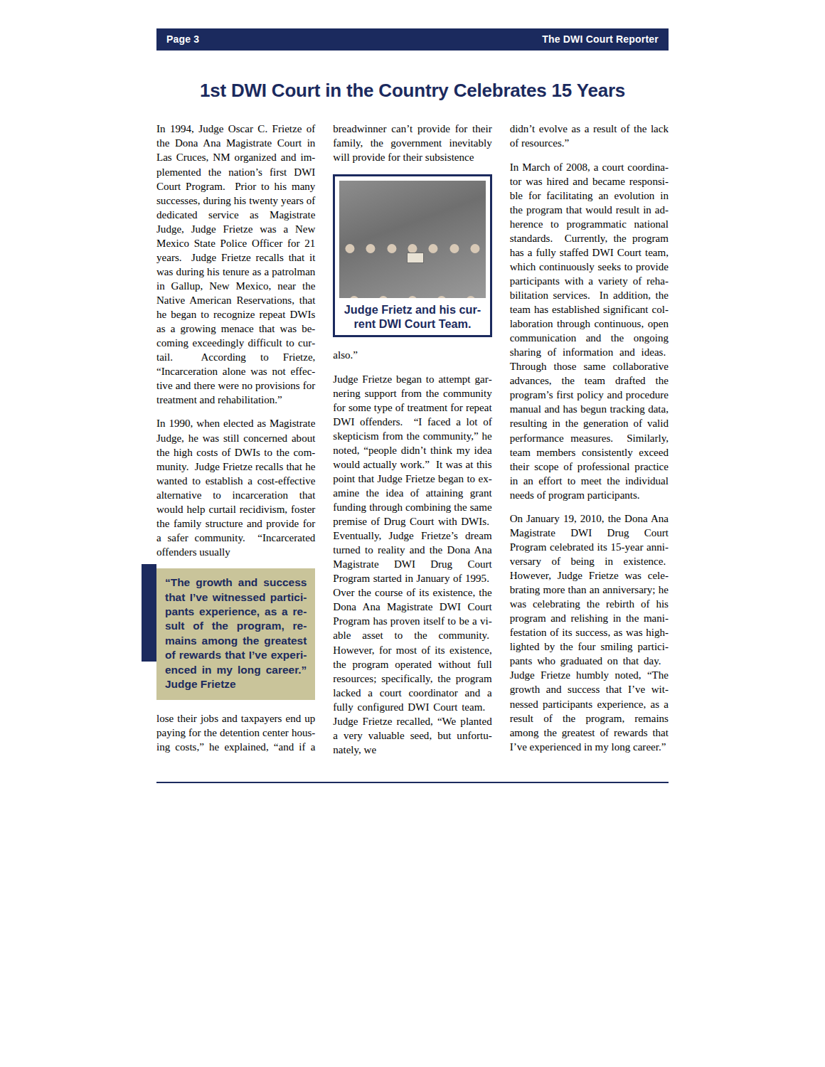Page 3
The DWI Court Reporter
1st DWI Court in the Country Celebrates 15 Years
In 1994, Judge Oscar C. Frietze of the Dona Ana Magistrate Court in Las Cruces, NM organized and implemented the nation’s first DWI Court Program. Prior to his many successes, during his twenty years of dedicated service as Magistrate Judge, Judge Frietze was a New Mexico State Police Officer for 21 years. Judge Frietze recalls that it was during his tenure as a patrolman in Gallup, New Mexico, near the Native American Reservations, that he began to recognize repeat DWIs as a growing menace that was becoming exceedingly difficult to curtail. According to Frietze, “Incarceration alone was not effective and there were no provisions for treatment and rehabilitation.”
In 1990, when elected as Magistrate Judge, he was still concerned about the high costs of DWIs to the community. Judge Frietze recalls that he wanted to establish a cost-effective alternative to incarceration that would help curtail recidivism, foster the family structure and provide for a safer community. “Incarcerated offenders usually
“The growth and success that I’ve witnessed participants experience, as a result of the program, remains among the greatest of rewards that I’ve experienced in my long career.” Judge Frietze
lose their jobs and taxpayers end up paying for the detention center housing costs,” he explained, “and if a breadwinner can’t provide for their family, the government inevitably will provide for their subsistence
Judge Frietz and his current DWI Court Team.
also.”
Judge Frietze began to attempt garnering support from the community for some type of treatment for repeat DWI offenders. “I faced a lot of skepticism from the community,” he noted, “people didn’t think my idea would actually work.” It was at this point that Judge Frietze began to examine the idea of attaining grant funding through combining the same premise of Drug Court with DWIs. Eventually, Judge Frietze’s dream turned to reality and the Dona Ana Magistrate DWI Drug Court Program started in January of 1995. Over the course of its existence, the Dona Ana Magistrate DWI Court Program has proven itself to be a viable asset to the community. However, for most of its existence, the program operated without full resources; specifically, the program lacked a court coordinator and a fully configured DWI Court team. Judge Frietze recalled, “We planted a very valuable seed, but unfortunately, we
didn’t evolve as a result of the lack of resources.”
In March of 2008, a court coordinator was hired and became responsible for facilitating an evolution in the program that would result in adherence to programmatic national standards. Currently, the program has a fully staffed DWI Court team, which continuously seeks to provide participants with a variety of rehabilitation services. In addition, the team has established significant collaboration through continuous, open communication and the ongoing sharing of information and ideas. Through those same collaborative advances, the team drafted the program’s first policy and procedure manual and has begun tracking data, resulting in the generation of valid performance measures. Similarly, team members consistently exceed their scope of professional practice in an effort to meet the individual needs of program participants.
On January 19, 2010, the Dona Ana Magistrate DWI Drug Court Program celebrated its 15-year anniversary of being in existence. However, Judge Frietze was celebrating more than an anniversary; he was celebrating the rebirth of his program and relishing in the manifestation of its success, as was highlighted by the four smiling participants who graduated on that day. Judge Frietze humbly noted, “The growth and success that I’ve witnessed participants experience, as a result of the program, remains among the greatest of rewards that I’ve experienced in my long career.”